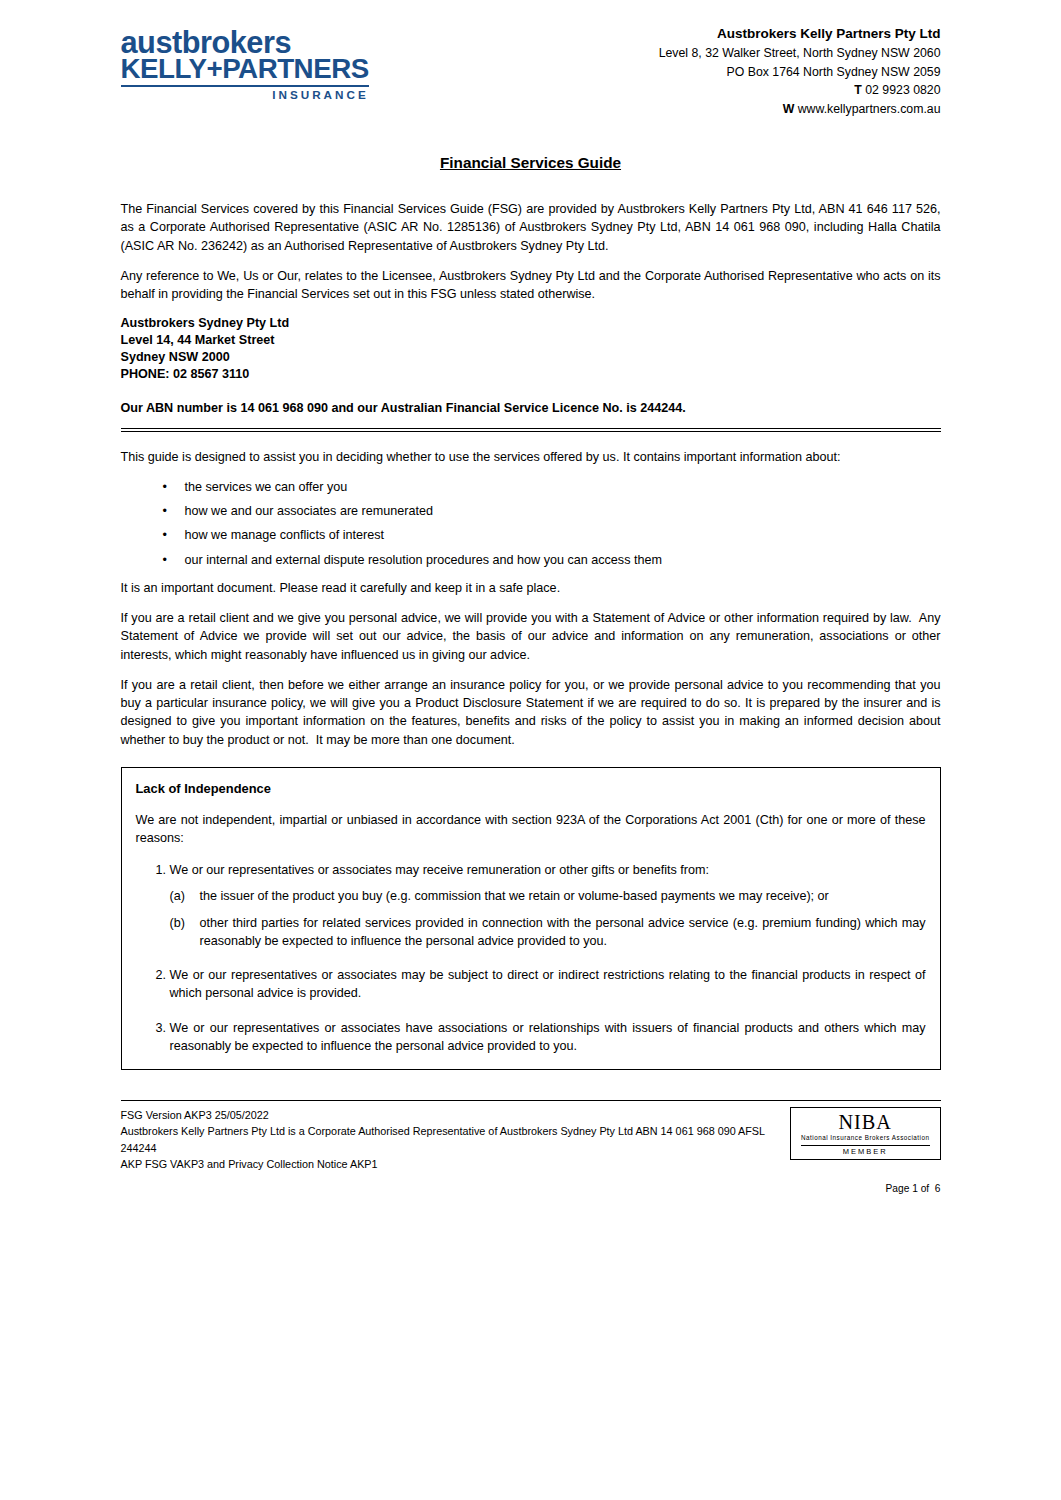austbrokers
KELLY+PARTNERS
INSURANCE
Austbrokers Kelly Partners Pty Ltd
Level 8, 32 Walker Street, North Sydney NSW 2060
PO Box 1764 North Sydney NSW 2059
T 02 9923 0820
W www.kellypartners.com.au
Financial Services Guide
The Financial Services covered by this Financial Services Guide (FSG) are provided by Austbrokers Kelly Partners Pty Ltd, ABN 41 646 117 526, as a Corporate Authorised Representative (ASIC AR No. 1285136) of Austbrokers Sydney Pty Ltd, ABN 14 061 968 090, including Halla Chatila (ASIC AR No. 236242) as an Authorised Representative of Austbrokers Sydney Pty Ltd.
Any reference to We, Us or Our, relates to the Licensee, Austbrokers Sydney Pty Ltd and the Corporate Authorised Representative who acts on its behalf in providing the Financial Services set out in this FSG unless stated otherwise.
Austbrokers Sydney Pty Ltd
Level 14, 44 Market Street
Sydney NSW 2000
PHONE: 02 8567 3110
Our ABN number is 14 061 968 090 and our Australian Financial Service Licence No. is 244244.
This guide is designed to assist you in deciding whether to use the services offered by us. It contains important information about:
the services we can offer you
how we and our associates are remunerated
how we manage conflicts of interest
our internal and external dispute resolution procedures and how you can access them
It is an important document. Please read it carefully and keep it in a safe place.
If you are a retail client and we give you personal advice, we will provide you with a Statement of Advice or other information required by law. Any Statement of Advice we provide will set out our advice, the basis of our advice and information on any remuneration, associations or other interests, which might reasonably have influenced us in giving our advice.
If you are a retail client, then before we either arrange an insurance policy for you, or we provide personal advice to you recommending that you buy a particular insurance policy, we will give you a Product Disclosure Statement if we are required to do so. It is prepared by the insurer and is designed to give you important information on the features, benefits and risks of the policy to assist you in making an informed decision about whether to buy the product or not. It may be more than one document.
Lack of Independence
We are not independent, impartial or unbiased in accordance with section 923A of the Corporations Act 2001 (Cth) for one or more of these reasons:
We or our representatives or associates may receive remuneration or other gifts or benefits from:
(a) the issuer of the product you buy (e.g. commission that we retain or volume-based payments we may receive); or
(b) other third parties for related services provided in connection with the personal advice service (e.g. premium funding) which may reasonably be expected to influence the personal advice provided to you.
We or our representatives or associates may be subject to direct or indirect restrictions relating to the financial products in respect of which personal advice is provided.
We or our representatives or associates have associations or relationships with issuers of financial products and others which may reasonably be expected to influence the personal advice provided to you.
FSG Version AKP3 25/05/2022
Austbrokers Kelly Partners Pty Ltd is a Corporate Authorised Representative of Austbrokers Sydney Pty Ltd ABN 14 061 968 090 AFSL 244244
AKP FSG VAKP3 and Privacy Collection Notice AKP1
NIBA
National Insurance Brokers Association
MEMBER
Page 1 of 6